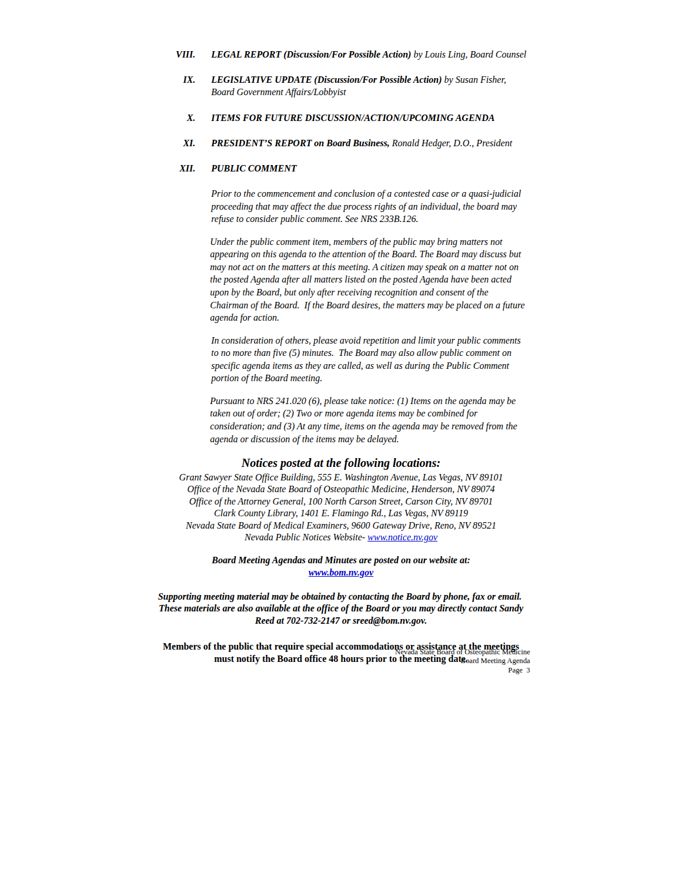VIII.
LEGAL REPORT (Discussion/For Possible Action) by Louis Ling, Board Counsel
IX.
LEGISLATIVE UPDATE (Discussion/For Possible Action) by Susan Fisher, Board Government Affairs/Lobbyist
X.
ITEMS FOR FUTURE DISCUSSION/ACTION/UPCOMING AGENDA
XI.
PRESIDENT’S REPORT on Board Business, Ronald Hedger, D.O., President
XII.
PUBLIC COMMENT
Prior to the commencement and conclusion of a contested case or a quasi-judicial proceeding that may affect the due process rights of an individual, the board may refuse to consider public comment. See NRS 233B.126.
Under the public comment item, members of the public may bring matters not appearing on this agenda to the attention of the Board. The Board may discuss but may not act on the matters at this meeting. A citizen may speak on a matter not on the posted Agenda after all matters listed on the posted Agenda have been acted upon by the Board, but only after receiving recognition and consent of the Chairman of the Board. If the Board desires, the matters may be placed on a future agenda for action.
In consideration of others, please avoid repetition and limit your public comments to no more than five (5) minutes. The Board may also allow public comment on specific agenda items as they are called, as well as during the Public Comment portion of the Board meeting.
Pursuant to NRS 241.020 (6), please take notice: (1) Items on the agenda may be taken out of order; (2) Two or more agenda items may be combined for consideration; and (3) At any time, items on the agenda may be removed from the agenda or discussion of the items may be delayed.
Notices posted at the following locations:
Grant Sawyer State Office Building, 555 E. Washington Avenue, Las Vegas, NV 89101
Office of the Nevada State Board of Osteopathic Medicine, Henderson, NV 89074
Office of the Attorney General, 100 North Carson Street, Carson City, NV 89701
Clark County Library, 1401 E. Flamingo Rd., Las Vegas, NV 89119
Nevada State Board of Medical Examiners, 9600 Gateway Drive, Reno, NV 89521
Nevada Public Notices Website- www.notice.nv.gov
Board Meeting Agendas and Minutes are posted on our website at:
www.bom.nv.gov
Supporting meeting material may be obtained by contacting the Board by phone, fax or email. These materials are also available at the office of the Board or you may directly contact Sandy Reed at 702-732-2147 or sreed@bom.nv.gov.
Members of the public that require special accommodations or assistance at the meetings must notify the Board office 48 hours prior to the meeting date.
Nevada State Board of Osteopathic Medicine
Board Meeting Agenda
Page 3